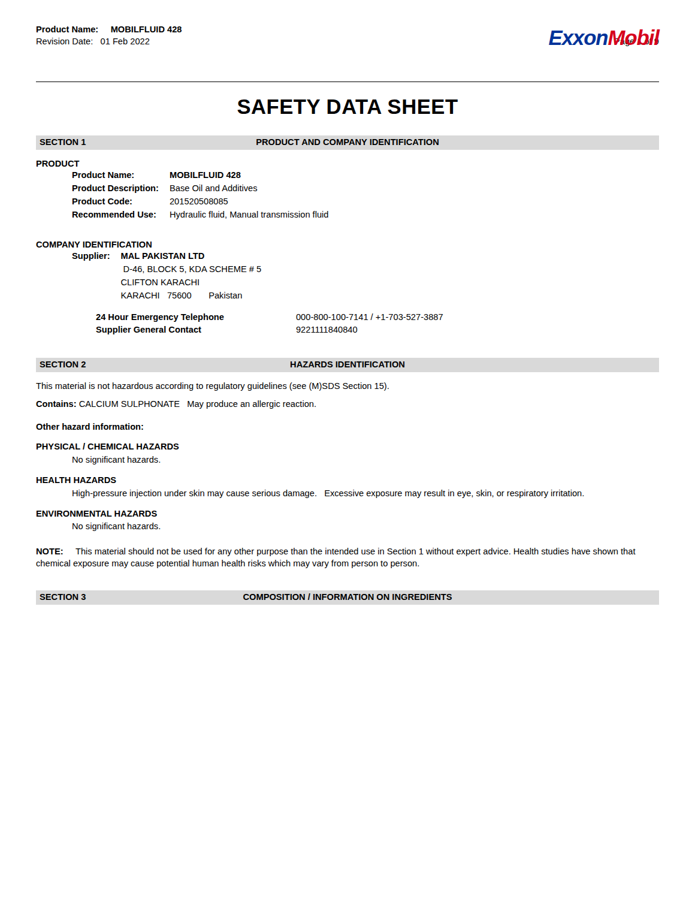Exxon Mobil
Product Name: MOBILFLUID 428 Page 1 of 9 Revision Date: 01 Feb 2022
SAFETY DATA SHEET
| SECTION 1 | PRODUCT AND COMPANY IDENTIFICATION | |
PRODUCT
| Product Name: | MOBILFLUID 428 |
| Product Description: | Base Oil and Additives |
| Product Code: | 201520508085 |
| Recommended Use: | Hydraulic fluid, Manual transmission fluid |
COMPANY IDENTIFICATION
| Supplier: | MAL PAKISTAN LTD |
| | D-46, BLOCK 5, KDA SCHEME # 5 |
| | CLIFTON KARACHI |
| | KARACHI 75600 Pakistan |
| 24 Hour Emergency Telephone | 000-800-100-7141 / +1-703-527-3887 |
| Supplier General Contact | 9221111840840 |
| SECTION 2 | HAZARDS IDENTIFICATION | |
This material is not hazardous according to regulatory guidelines (see (M)SDS Section 15).
Contains: CALCIUM SULPHONATE May produce an allergic reaction.
Other hazard information:
PHYSICAL / CHEMICAL HAZARDS
No significant hazards.
HEALTH HAZARDS
High-pressure injection under skin may cause serious damage. Excessive exposure may result in eye, skin, or respiratory irritation.
ENVIRONMENTAL HAZARDS
No significant hazards.
NOTE: This material should not be used for any other purpose than the intended use in Section 1 without expert advice. Health studies have shown that chemical exposure may cause potential human health risks which may vary from person to person.
| SECTION 3 | COMPOSITION / INFORMATION ON INGREDIENTS | |